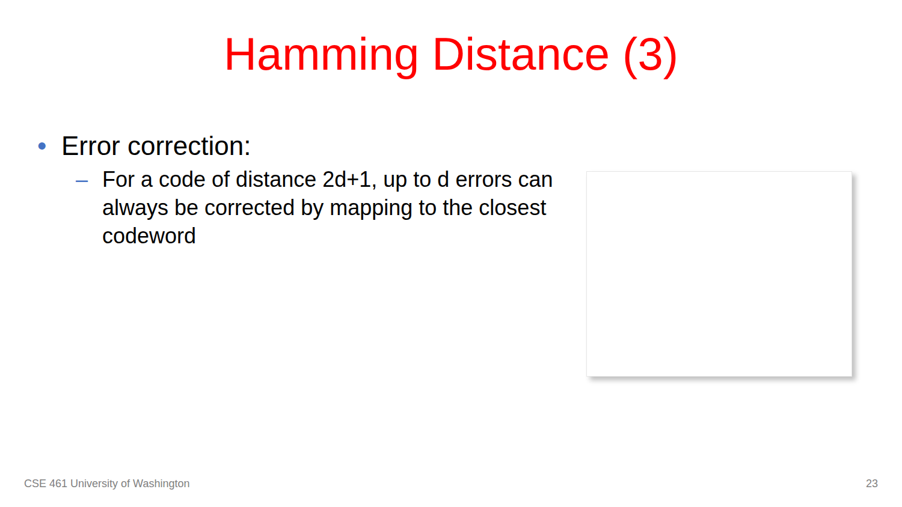Hamming Distance (3)
Error correction:
For a code of distance 2d+1, up to d errors can always be corrected by mapping to the closest codeword
CSE 461 University of Washington 23